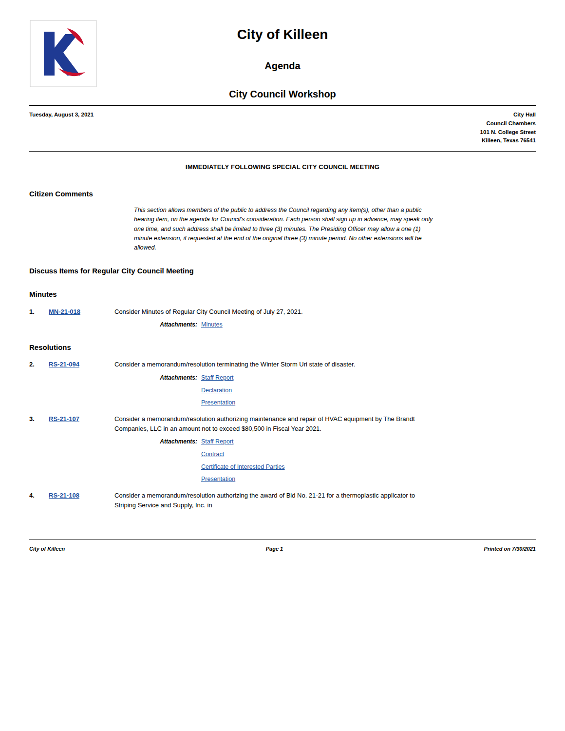City of Killeen
Agenda
City Council Workshop
Tuesday, August 3, 2021
City Hall
Council Chambers
101 N. College Street
Killeen, Texas 76541
IMMEDIATELY FOLLOWING SPECIAL CITY COUNCIL MEETING
Citizen Comments
This section allows members of the public to address the Council regarding any item(s), other than a public hearing item, on the agenda for Council's consideration. Each person shall sign up in advance, may speak only one time, and such address shall be limited to three (3) minutes. The Presiding Officer may allow a one (1) minute extension, if requested at the end of the original three (3) minute period. No other extensions will be allowed.
Discuss Items for Regular City Council Meeting
Minutes
1.
MN-21-018
Consider Minutes of Regular City Council Meeting of July 27, 2021.
Attachments:
Minutes
Resolutions
2.
RS-21-094
Consider a memorandum/resolution terminating the Winter Storm Uri state of disaster.
Attachments:
Staff Report Declaration Presentation
3.
RS-21-107
Consider a memorandum/resolution authorizing maintenance and repair of HVAC equipment by The Brandt Companies, LLC in an amount not to exceed $80,500 in Fiscal Year 2021.
Attachments:
Staff Report Contract Certificate of Interested Parties Presentation
4.
RS-21-108
Consider a memorandum/resolution authorizing the award of Bid No. 21-21 for a thermoplastic applicator to Striping Service and Supply, Inc. in
City of Killeen
Page 1
Printed on 7/30/2021